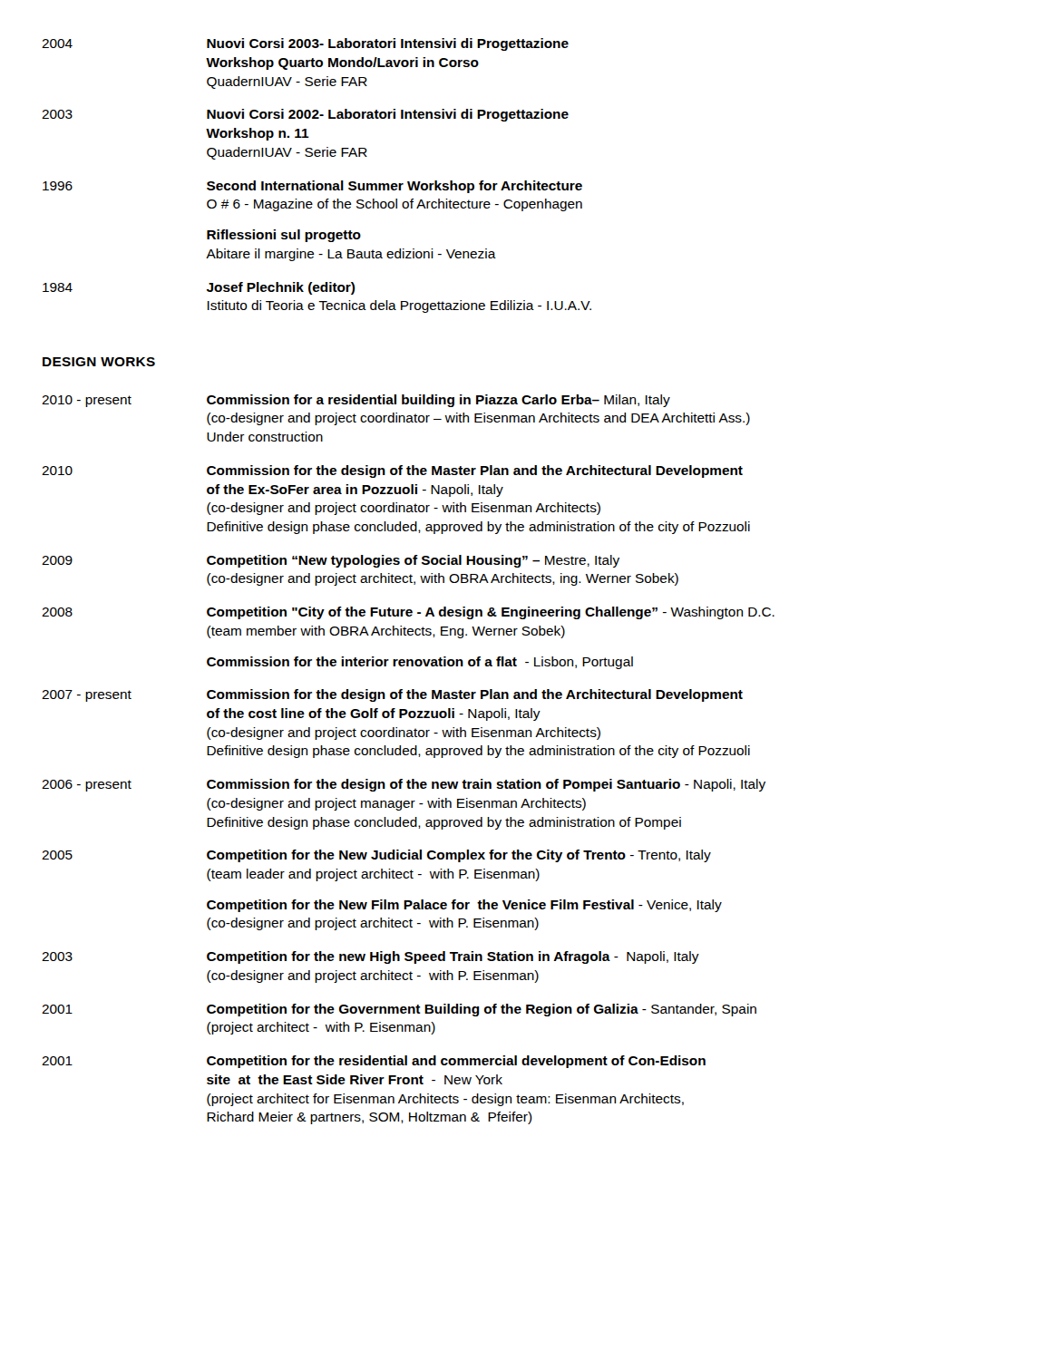| 2004 | Nuovi Corsi 2003- Laboratori Intensivi di Progettazione Workshop Quarto Mondo/Lavori in Corso QuadernIUAV - Serie FAR |
| 2003 | Nuovi Corsi 2002- Laboratori Intensivi di Progettazione Workshop n. 11 QuadernIUAV - Serie FAR |
| 1996 | Second International Summer Workshop for Architecture O # 6 - Magazine of the School of Architecture - Copenhagen Riflessioni sul progetto Abitare il margine - La Bauta edizioni - Venezia |
| 1984 | Josef Plechnik (editor) Istituto di Teoria e Tecnica dela Progettazione Edilizia - I.U.A.V. |
DESIGN WORKS
| 2010 - present | Commission for a residential building in Piazza Carlo Erba– Milan, Italy (co-designer and project coordinator – with Eisenman Architects and DEA Architetti Ass.) Under construction |
| 2010 | Commission for the design of the Master Plan and the Architectural Development of the Ex-SoFer area in Pozzuoli - Napoli, Italy (co-designer and project coordinator - with Eisenman Architects) Definitive design phase concluded, approved by the administration of the city of Pozzuoli |
| 2009 | Competition “New typologies of Social Housing” – Mestre, Italy (co-designer and project architect, with OBRA Architects, ing. Werner Sobek) |
| 2008 | Competition "City of the Future - A design & Engineering Challenge” - Washington D.C. (team member with OBRA Architects, Eng. Werner Sobek) Commission for the interior renovation of a flat - Lisbon, Portugal |
| 2007 - present | Commission for the design of the Master Plan and the Architectural Development of the cost line of the Golf of Pozzuoli - Napoli, Italy (co-designer and project coordinator - with Eisenman Architects) Definitive design phase concluded, approved by the administration of the city of Pozzuoli |
| 2006 - present | Commission for the design of the new train station of Pompei Santuario - Napoli, Italy (co-designer and project manager - with Eisenman Architects) Definitive design phase concluded, approved by the administration of Pompei |
| 2005 | Competition for the New Judicial Complex for the City of Trento - Trento, Italy (team leader and project architect - with P. Eisenman) Competition for the New Film Palace for the Venice Film Festival - Venice, Italy (co-designer and project architect - with P. Eisenman) |
| 2003 | Competition for the new High Speed Train Station in Afragola - Napoli, Italy (co-designer and project architect - with P. Eisenman) |
| 2001 | Competition for the Government Building of the Region of Galizia - Santander, Spain (project architect - with P. Eisenman) |
| 2001 | Competition for the residential and commercial development of Con-Edison site at the East Side River Front - New York (project architect for Eisenman Architects - design team: Eisenman Architects, Richard Meier & partners, SOM, Holtzman & Pfeifer) |